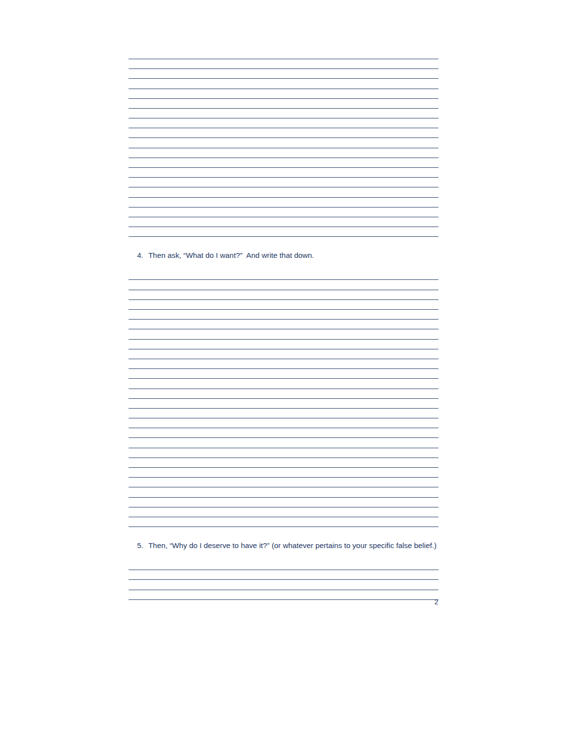4.
Then ask, “What do I want?” And write that down.
5.
Then, “Why do I deserve to have it?” (or whatever pertains to your specific false belief.)
2